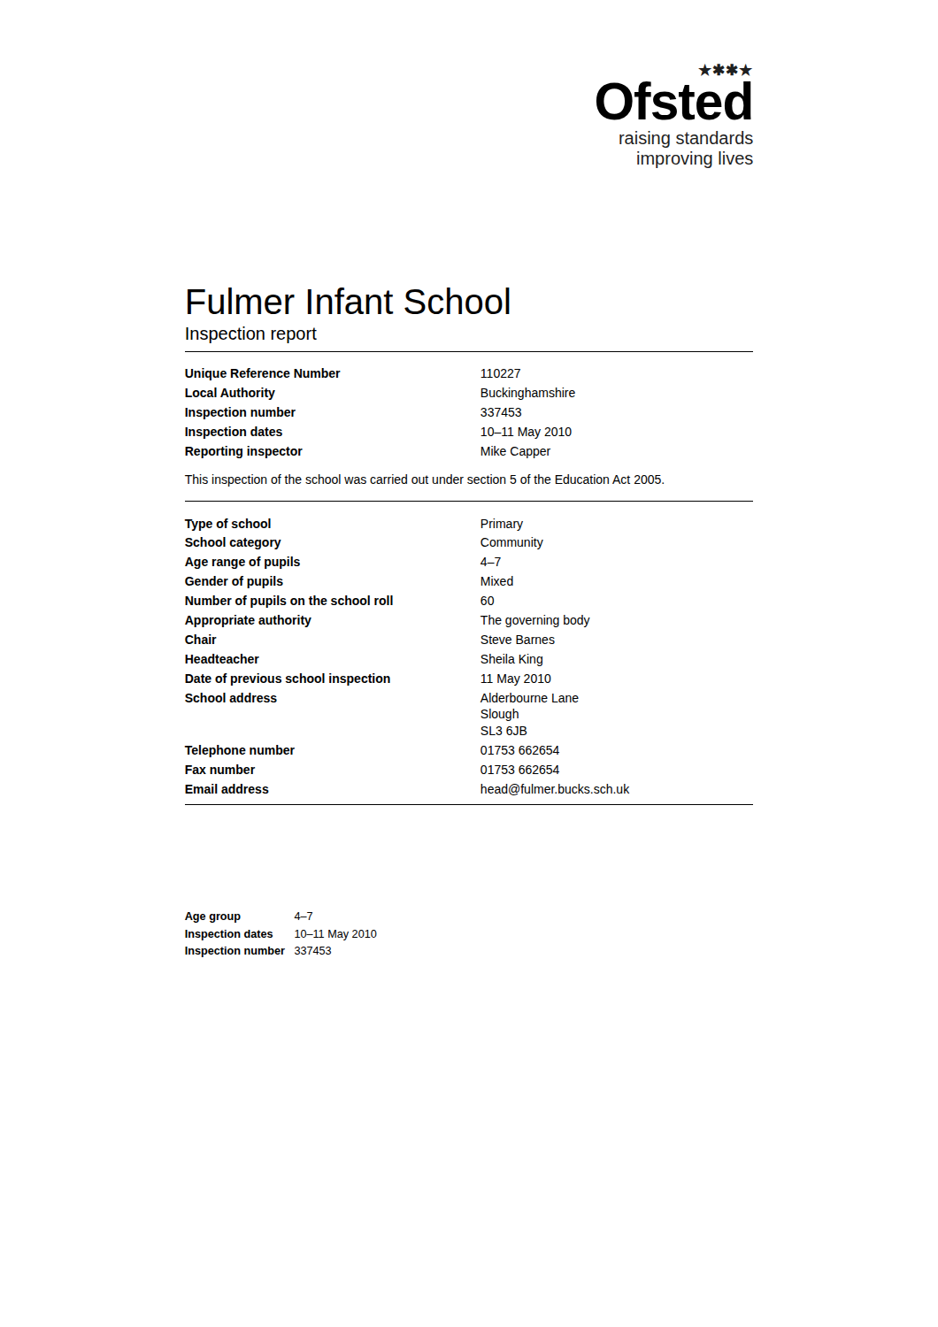★✱✱★
Ofsted
raising standards
improving lives
Fulmer Infant School
Inspection report
| Unique Reference Number | 110227 |
| Local Authority | Buckinghamshire |
| Inspection number | 337453 |
| Inspection dates | 10–11 May 2010 |
| Reporting inspector | Mike Capper |
This inspection of the school was carried out under section 5 of the Education Act 2005.
| Type of school | Primary |
| School category | Community |
| Age range of pupils | 4–7 |
| Gender of pupils | Mixed |
| Number of pupils on the school roll | 60 |
| Appropriate authority | The governing body |
| Chair | Steve Barnes |
| Headteacher | Sheila King |
| Date of previous school inspection | 11 May 2010 |
| School address | Alderbourne Lane Slough SL3 6JB |
| Telephone number | 01753 662654 |
| Fax number | 01753 662654 |
| Email address | head@fulmer.bucks.sch.uk |
| Age group | 4–7 |
| Inspection dates | 10–11 May 2010 |
| Inspection number | 337453 |